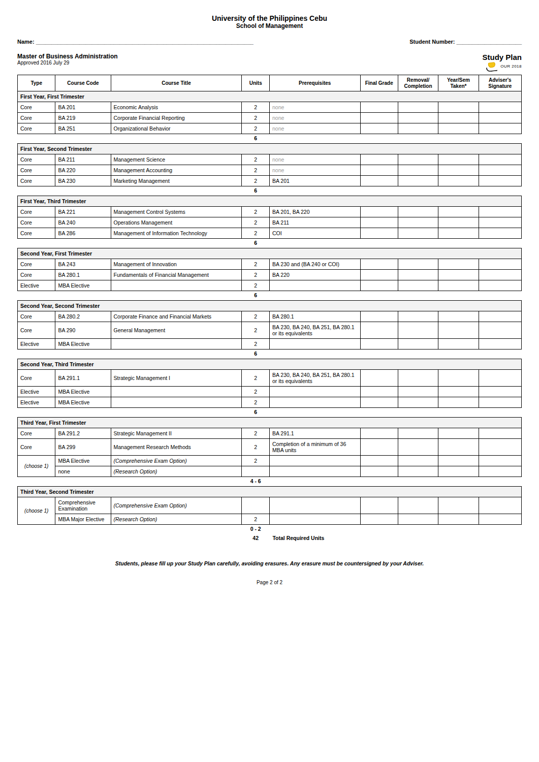University of the Philippines Cebu
School of Management
Name: ______________________________________________________________________
Student Number: _____________________
Master of Business Administration
Approved 2016 July 29
Study Plan
OUR 2018
| Type | Course Code | Course Title | Units | Prerequisites | Final Grade | Removal/ Completion | Year/Sem Taken* | Adviser's Signature |
| --- | --- | --- | --- | --- | --- | --- | --- | --- |
| First Year, First Trimester |
| Core | BA 201 | Economic Analysis | 2 | none | | | | |
| Core | BA 219 | Corporate Financial Reporting | 2 | none | | | | |
| Core | BA 251 | Organizational Behavior | 2 | none | | | | |
| | 6 | |
| First Year, Second Trimester |
| Core | BA 211 | Management Science | 2 | none | | | | |
| Core | BA 220 | Management Accounting | 2 | none | | | | |
| Core | BA 230 | Marketing Management | 2 | BA 201 | | | | |
| | 6 | |
| First Year, Third Trimester |
| Core | BA 221 | Management Control Systems | 2 | BA 201, BA 220 | | | | |
| Core | BA 240 | Operations Management | 2 | BA 211 | | | | |
| Core | BA 286 | Management of Information Technology | 2 | COI | | | | |
| | 6 | |
| Second Year, First Trimester |
| Core | BA 243 | Management of Innovation | 2 | BA 230 and (BA 240 or COI) | | | | |
| Core | BA 280.1 | Fundamentals of Financial Management | 2 | BA 220 | | | | |
| Elective | MBA Elective | | 2 | | | | | |
| | 6 | |
| Second Year, Second Trimester |
| Core | BA 280.2 | Corporate Finance and Financial Markets | 2 | BA 280.1 | | | | |
| Core | BA 290 | General Management | 2 | BA 230, BA 240, BA 251, BA 280.1 or its equivalents | | | | |
| Elective | MBA Elective | | 2 | | | | | |
| | 6 | |
| Second Year, Third Trimester |
| Core | BA 291.1 | Strategic Management I | 2 | BA 230, BA 240, BA 251, BA 280.1 or its equivalents | | | | |
| Elective | MBA Elective | | 2 | | | | | |
| Elective | MBA Elective | | 2 | | | | | |
| | 6 | |
| Third Year, First Trimester |
| Core | BA 291.2 | Strategic Management II | 2 | BA 291.1 | | | | |
| Core | BA 299 | Management Research Methods | 2 | Completion of a minimum of 36 MBA units | | | | |
| (choose 1) | MBA Elective | (Comprehensive Exam Option) | 2 | | | | | |
| none | (Research Option) | | | | | | |
| | 4 - 6 | |
| Third Year, Second Trimester |
| (choose 1) | Comprehensive Examination | (Comprehensive Exam Option) | | | | | | |
| MBA Major Elective | (Research Option) | 2 | | | | | |
| | 0 - 2 | |
| | 42 | Total Required Units |
Students, please fill up your Study Plan carefully, avoiding erasures. Any erasure must be countersigned by your Adviser.
Page 2 of 2